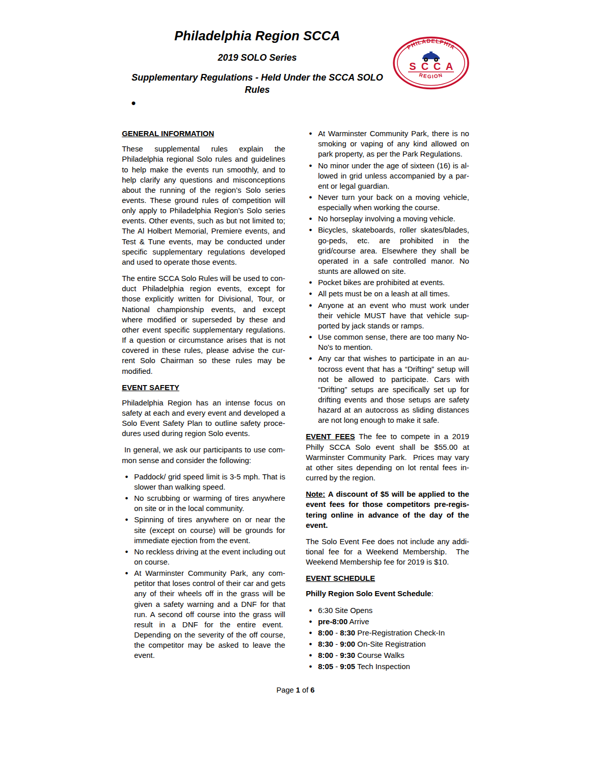Philadelphia Region SCCA
2019 SOLO Series
Supplementary Regulations - Held Under the SCCA SOLO Rules
PHILADELPHIA REGION S C C A
●
GENERAL INFORMATION
These supplemental rules explain the Philadelphia regional Solo rules and guidelines to help make the events run smoothly, and to help clarify any questions and misconceptions about the running of the region’s Solo series events. These ground rules of competition will only apply to Philadelphia Region’s Solo series events. Other events, such as but not limited to; The Al Holbert Memorial, Premiere events, and Test & Tune events, may be conducted under specific supplementary regulations developed and used to operate those events.
The entire SCCA Solo Rules will be used to conduct Philadelphia region events, except for those explicitly written for Divisional, Tour, or National championship events, and except where modified or superseded by these and other event specific supplementary regulations. If a question or circumstance arises that is not covered in these rules, please advise the current Solo Chairman so these rules may be modified.
EVENT SAFETY
Philadelphia Region has an intense focus on safety at each and every event and developed a Solo Event Safety Plan to outline safety procedures used during region Solo events.
In general, we ask our participants to use common sense and consider the following:
Paddock/ grid speed limit is 3-5 mph. That is slower than walking speed.
No scrubbing or warming of tires anywhere on site or in the local community.
Spinning of tires anywhere on or near the site (except on course) will be grounds for immediate ejection from the event.
No reckless driving at the event including out on course.
At Warminster Community Park, any competitor that loses control of their car and gets any of their wheels off in the grass will be given a safety warning and a DNF for that run. A second off course into the grass will result in a DNF for the entire event. Depending on the severity of the off course, the competitor may be asked to leave the event.
At Warminster Community Park, there is no smoking or vaping of any kind allowed on park property, as per the Park Regulations.
No minor under the age of sixteen (16) is allowed in grid unless accompanied by a parent or legal guardian.
Never turn your back on a moving vehicle, especially when working the course.
No horseplay involving a moving vehicle.
Bicycles, skateboards, roller skates/blades, go-peds, etc. are prohibited in the grid/course area. Elsewhere they shall be operated in a safe controlled manor. No stunts are allowed on site.
Pocket bikes are prohibited at events.
All pets must be on a leash at all times.
Anyone at an event who must work under their vehicle MUST have that vehicle supported by jack stands or ramps.
Use common sense, there are too many No-No's to mention.
Any car that wishes to participate in an autocross event that has a “Drifting” setup will not be allowed to participate. Cars with “Drifting” setups are specifically set up for drifting events and those setups are safety hazard at an autocross as sliding distances are not long enough to make it safe.
EVENT FEES The fee to compete in a 2019 Philly SCCA Solo event shall be $55.00 at Warminster Community Park. Prices may vary at other sites depending on lot rental fees incurred by the region.
Note: A discount of $5 will be applied to the event fees for those competitors pre-registering online in advance of the day of the event.
The Solo Event Fee does not include any additional fee for a Weekend Membership. The Weekend Membership fee for 2019 is $10.
EVENT SCHEDULE
Philly Region Solo Event Schedule:
6:30 Site Opens
pre-8:00 Arrive
8:00 - 8:30 Pre-Registration Check-In
8:30 - 9:00 On-Site Registration
8:00 - 9:30 Course Walks
8:05 - 9:05 Tech Inspection
Page 1 of 6